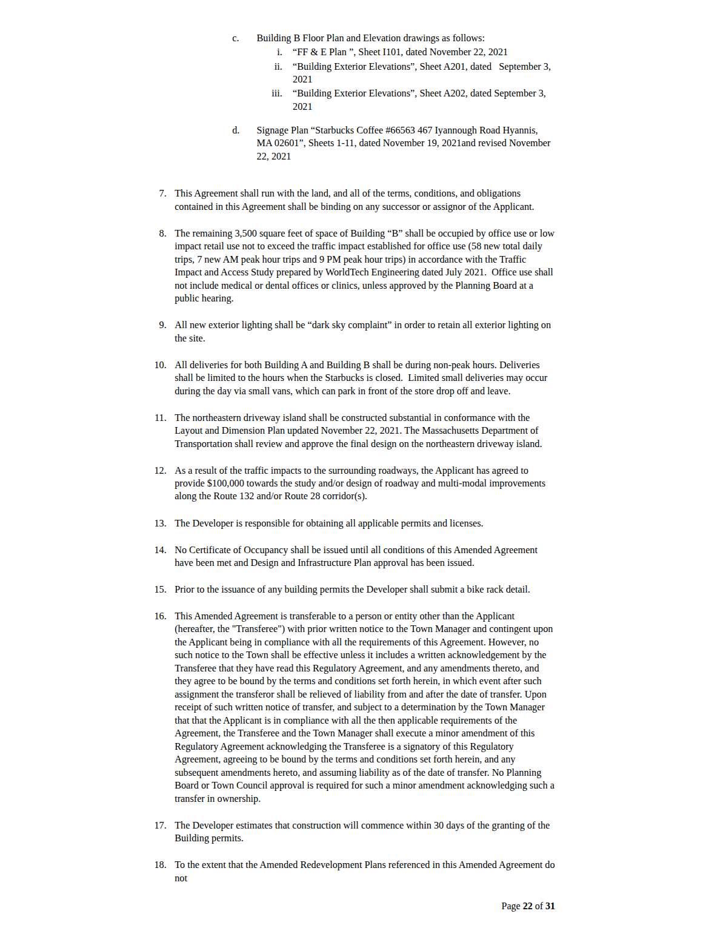c.
Building B Floor Plan and Elevation drawings as follows:
i.“FF & E Plan ”, Sheet I101, dated November 22, 2021
ii.“Building Exterior Elevations”, Sheet A201, dated September 3, 2021
iii.“Building Exterior Elevations”, Sheet A202, dated September 3, 2021
d.
Signage Plan “Starbucks Coffee #66563 467 Iyannough Road Hyannis, MA 02601”, Sheets 1-11, dated November 19, 2021and revised November 22, 2021
7. This Agreement shall run with the land, and all of the terms, conditions, and obligations contained in this Agreement shall be binding on any successor or assignor of the Applicant.
8. The remaining 3,500 square feet of space of Building “B” shall be occupied by office use or low impact retail use not to exceed the traffic impact established for office use (58 new total daily trips, 7 new AM peak hour trips and 9 PM peak hour trips) in accordance with the Traffic Impact and Access Study prepared by WorldTech Engineering dated July 2021. Office use shall not include medical or dental offices or clinics, unless approved by the Planning Board at a public hearing.
9. All new exterior lighting shall be “dark sky complaint” in order to retain all exterior lighting on the site.
10. All deliveries for both Building A and Building B shall be during non-peak hours. Deliveries shall be limited to the hours when the Starbucks is closed. Limited small deliveries may occur during the day via small vans, which can park in front of the store drop off and leave.
11. The northeastern driveway island shall be constructed substantial in conformance with the Layout and Dimension Plan updated November 22, 2021. The Massachusetts Department of Transportation shall review and approve the final design on the northeastern driveway island.
12. As a result of the traffic impacts to the surrounding roadways, the Applicant has agreed to provide $100,000 towards the study and/or design of roadway and multi-modal improvements along the Route 132 and/or Route 28 corridor(s).
13. The Developer is responsible for obtaining all applicable permits and licenses.
14. No Certificate of Occupancy shall be issued until all conditions of this Amended Agreement have been met and Design and Infrastructure Plan approval has been issued.
15. Prior to the issuance of any building permits the Developer shall submit a bike rack detail.
16. This Amended Agreement is transferable to a person or entity other than the Applicant (hereafter, the "Transferee") with prior written notice to the Town Manager and contingent upon the Applicant being in compliance with all the requirements of this Agreement. However, no such notice to the Town shall be effective unless it includes a written acknowledgement by the Transferee that they have read this Regulatory Agreement, and any amendments thereto, and they agree to be bound by the terms and conditions set forth herein, in which event after such assignment the transferor shall be relieved of liability from and after the date of transfer. Upon receipt of such written notice of transfer, and subject to a determination by the Town Manager that that the Applicant is in compliance with all the then applicable requirements of the Agreement, the Transferee and the Town Manager shall execute a minor amendment of this Regulatory Agreement acknowledging the Transferee is a signatory of this Regulatory Agreement, agreeing to be bound by the terms and conditions set forth herein, and any subsequent amendments hereto, and assuming liability as of the date of transfer. No Planning Board or Town Council approval is required for such a minor amendment acknowledging such a transfer in ownership.
17. The Developer estimates that construction will commence within 30 days of the granting of the Building permits.
18. To the extent that the Amended Redevelopment Plans referenced in this Amended Agreement do not
Page 22 of 31